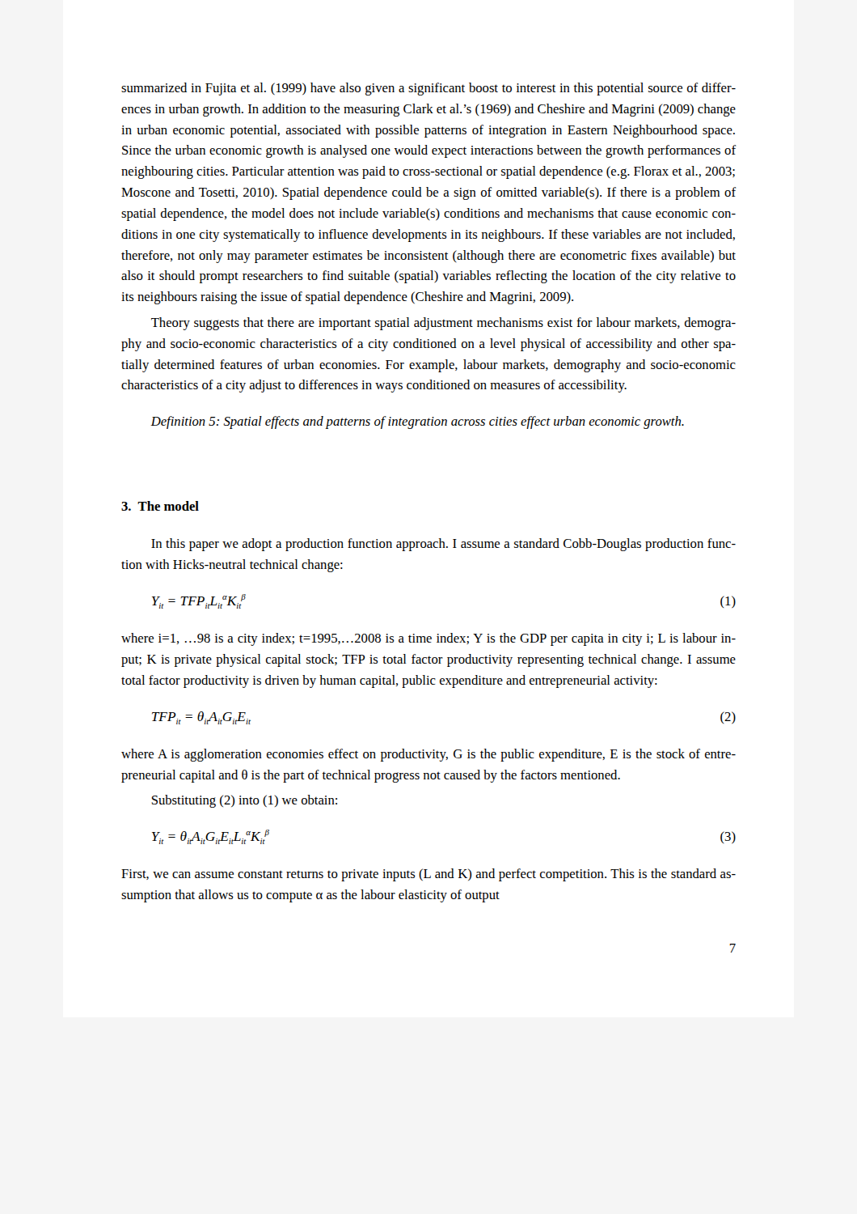summarized in Fujita et al. (1999) have also given a significant boost to interest in this potential source of differences in urban growth. In addition to the measuring Clark et al.’s (1969) and Cheshire and Magrini (2009) change in urban economic potential, associated with possible patterns of integration in Eastern Neighbourhood space. Since the urban economic growth is analysed one would expect interactions between the growth performances of neighbouring cities. Particular attention was paid to cross-sectional or spatial dependence (e.g. Florax et al., 2003; Moscone and Tosetti, 2010). Spatial dependence could be a sign of omitted variable(s). If there is a problem of spatial dependence, the model does not include variable(s) conditions and mechanisms that cause economic conditions in one city systematically to influence developments in its neighbours. If these variables are not included, therefore, not only may parameter estimates be inconsistent (although there are econometric fixes available) but also it should prompt researchers to find suitable (spatial) variables reflecting the location of the city relative to its neighbours raising the issue of spatial dependence (Cheshire and Magrini, 2009).
Theory suggests that there are important spatial adjustment mechanisms exist for labour markets, demography and socio-economic characteristics of a city conditioned on a level physical of accessibility and other spatially determined features of urban economies. For example, labour markets, demography and socio-economic characteristics of a city adjust to differences in ways conditioned on measures of accessibility.
Definition 5: Spatial effects and patterns of integration across cities effect urban economic growth.
3. The model
In this paper we adopt a production function approach. I assume a standard Cobb-Douglas production function with Hicks-neutral technical change:
Yit = TFPitLitαKitβ (1)
where i=1, …98 is a city index; t=1995,…2008 is a time index; Y is the GDP per capita in city i; L is labour input; K is private physical capital stock; TFP is total factor productivity representing technical change. I assume total factor productivity is driven by human capital, public expenditure and entrepreneurial activity:
TFPit = θitAitGitEit (2)
where A is agglomeration economies effect on productivity, G is the public expenditure, E is the stock of entrepreneurial capital and θ is the part of technical progress not caused by the factors mentioned.
Substituting (2) into (1) we obtain:
Yit = θitAitGitEitLitαKitβ (3)
First, we can assume constant returns to private inputs (L and K) and perfect competition. This is the standard assumption that allows us to compute α as the labour elasticity of output
7